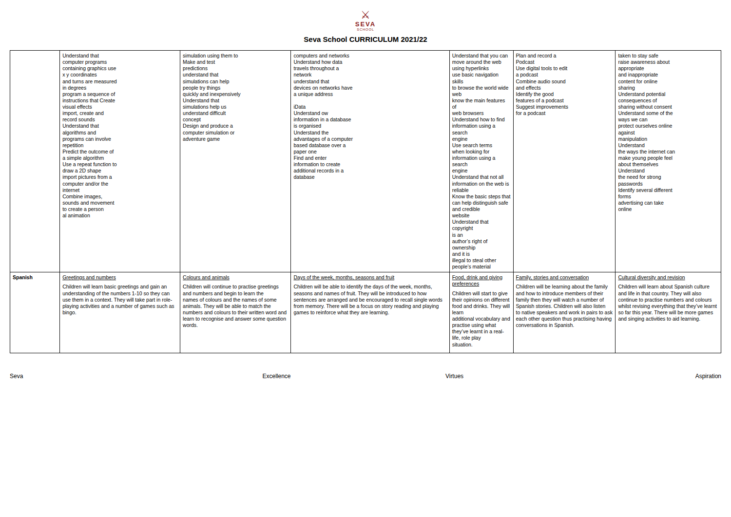⚔
SEVA
SCHOOL
Seva School CURRICULUM 2021/22
| | Understand that computer programs containing graphics use x y coordinates and turns are measured in degrees program a sequence of instructions that Create visual effects import, create and record sounds Understand that algorithms and programs can involve repetition Predict the outcome of a simple algorithm Use a repeat function to draw a 2D shape import pictures from a computer and/or the internet Combine images, sounds and movement to create a person al animation | simulation using them to Make and test predictions understand that simulations can help people try things quickly and inexpensively Understand that simulations help us understand difficult concept Design and produce a computer simulation or adventure game | computers and networks Understand how data travels throughout a network understand that devices on networks have a unique address iData Understand ow information in a database is organised Understand the advantages of a computer based database over a paper one Find and enter information to create additional records in a database | Understand that you can move around the web using hyperlinks use basic navigation skills to browse the world wide web know the main features of web browsers Understand how to find information using a search engine Use search terms when looking for information using a search engine Understand that not all information on the web is reliable Know the basic steps that can help distinguish safe and credible website Understand that copyright is an author’s right of ownership and it is illegal to steal other people’s material | Plan and record a Podcast Use digital tools to edit a podcast Combine audio sound and effects Identify the good features of a podcast Suggest improvements for a podcast | taken to stay safe raise awareness about appropriate and inappropriate content for online sharing Understand potential consequences of sharing without consent Understand some of the ways we can protect ourselves online against manipulation Understand the ways the internet can make young people feel about themselves Understand the need for strong passwords Identify several different forms advertising can take online |
| Spanish | Greetings and numbers Children will learn basic greetings and gain an understanding of the numbers 1-10 so they can use them in a context. They will take part in role-playing activities and a number of games such as bingo. | Colours and animals Children will continue to practise greetings and numbers and begin to learn the names of colours and the names of some animals. They will be able to match the numbers and colours to their written word and learn to recognise and answer some question words. | Days of the week, months, seasons and fruit Children will be able to identify the days of the week, months, seasons and names of fruit. They will be introduced to how sentences are arranged and be encouraged to recall single words from memory. There will be a focus on story reading and playing games to reinforce what they are learning. | Food, drink and giving preferences Children will start to give their opinions on different food and drinks. They will learn additional vocabulary and practise using what they’ve learnt in a real-life, role play situation. | Family, stories and conversation Children will be learning about the family and how to introduce members of their family then they will watch a number of Spanish stories. Children will also listen to native speakers and work in pairs to ask each other question thus practising having conversations in Spanish. | Cultural diversity and revision Children will learn about Spanish culture and life in that country. They will also continue to practise numbers and colours whilst revising everything that they’ve learnt so far this year. There will be more games and singing activities to aid learning. |
Seva Excellence Virtues Aspiration